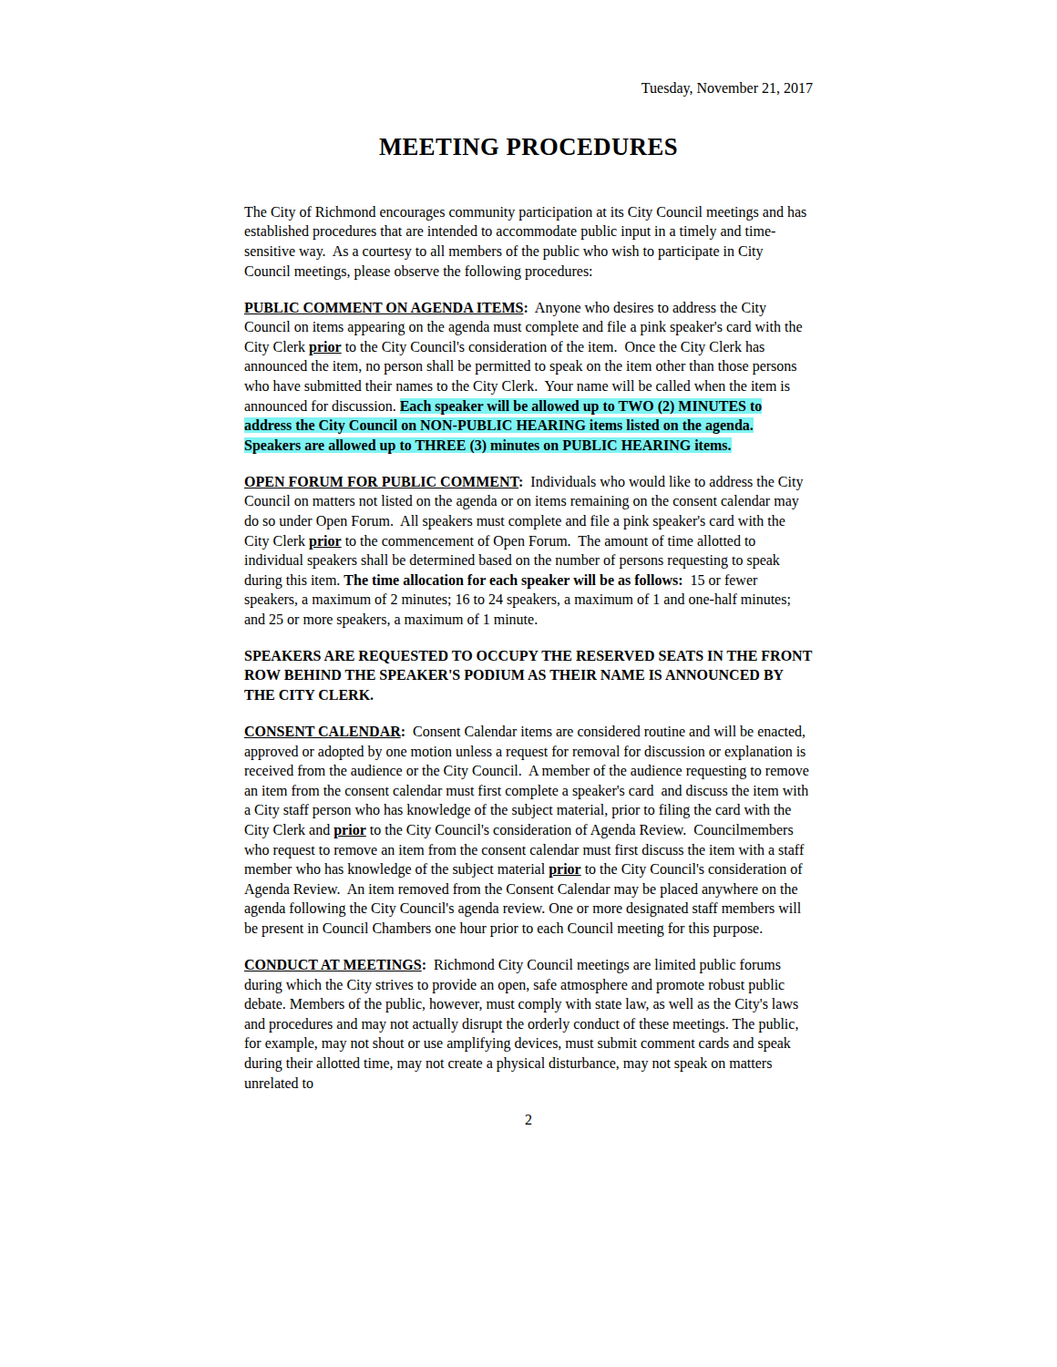Tuesday, November 21, 2017
MEETING PROCEDURES
The City of Richmond encourages community participation at its City Council meetings and has established procedures that are intended to accommodate public input in a timely and time-sensitive way. As a courtesy to all members of the public who wish to participate in City Council meetings, please observe the following procedures:
PUBLIC COMMENT ON AGENDA ITEMS: Anyone who desires to address the City Council on items appearing on the agenda must complete and file a pink speaker's card with the City Clerk prior to the City Council's consideration of the item. Once the City Clerk has announced the item, no person shall be permitted to speak on the item other than those persons who have submitted their names to the City Clerk. Your name will be called when the item is announced for discussion. Each speaker will be allowed up to TWO (2) MINUTES to address the City Council on NON-PUBLIC HEARING items listed on the agenda. Speakers are allowed up to THREE (3) minutes on PUBLIC HEARING items.
OPEN FORUM FOR PUBLIC COMMENT: Individuals who would like to address the City Council on matters not listed on the agenda or on items remaining on the consent calendar may do so under Open Forum. All speakers must complete and file a pink speaker's card with the City Clerk prior to the commencement of Open Forum. The amount of time allotted to individual speakers shall be determined based on the number of persons requesting to speak during this item. The time allocation for each speaker will be as follows: 15 or fewer speakers, a maximum of 2 minutes; 16 to 24 speakers, a maximum of 1 and one-half minutes; and 25 or more speakers, a maximum of 1 minute.
SPEAKERS ARE REQUESTED TO OCCUPY THE RESERVED SEATS IN THE FRONT ROW BEHIND THE SPEAKER'S PODIUM AS THEIR NAME IS ANNOUNCED BY THE CITY CLERK.
CONSENT CALENDAR: Consent Calendar items are considered routine and will be enacted, approved or adopted by one motion unless a request for removal for discussion or explanation is received from the audience or the City Council. A member of the audience requesting to remove an item from the consent calendar must first complete a speaker's card and discuss the item with a City staff person who has knowledge of the subject material, prior to filing the card with the City Clerk and prior to the City Council's consideration of Agenda Review. Councilmembers who request to remove an item from the consent calendar must first discuss the item with a staff member who has knowledge of the subject material prior to the City Council's consideration of Agenda Review. An item removed from the Consent Calendar may be placed anywhere on the agenda following the City Council's agenda review. One or more designated staff members will be present in Council Chambers one hour prior to each Council meeting for this purpose.
CONDUCT AT MEETINGS: Richmond City Council meetings are limited public forums during which the City strives to provide an open, safe atmosphere and promote robust public debate. Members of the public, however, must comply with state law, as well as the City's laws and procedures and may not actually disrupt the orderly conduct of these meetings. The public, for example, may not shout or use amplifying devices, must submit comment cards and speak during their allotted time, may not create a physical disturbance, may not speak on matters unrelated to
2